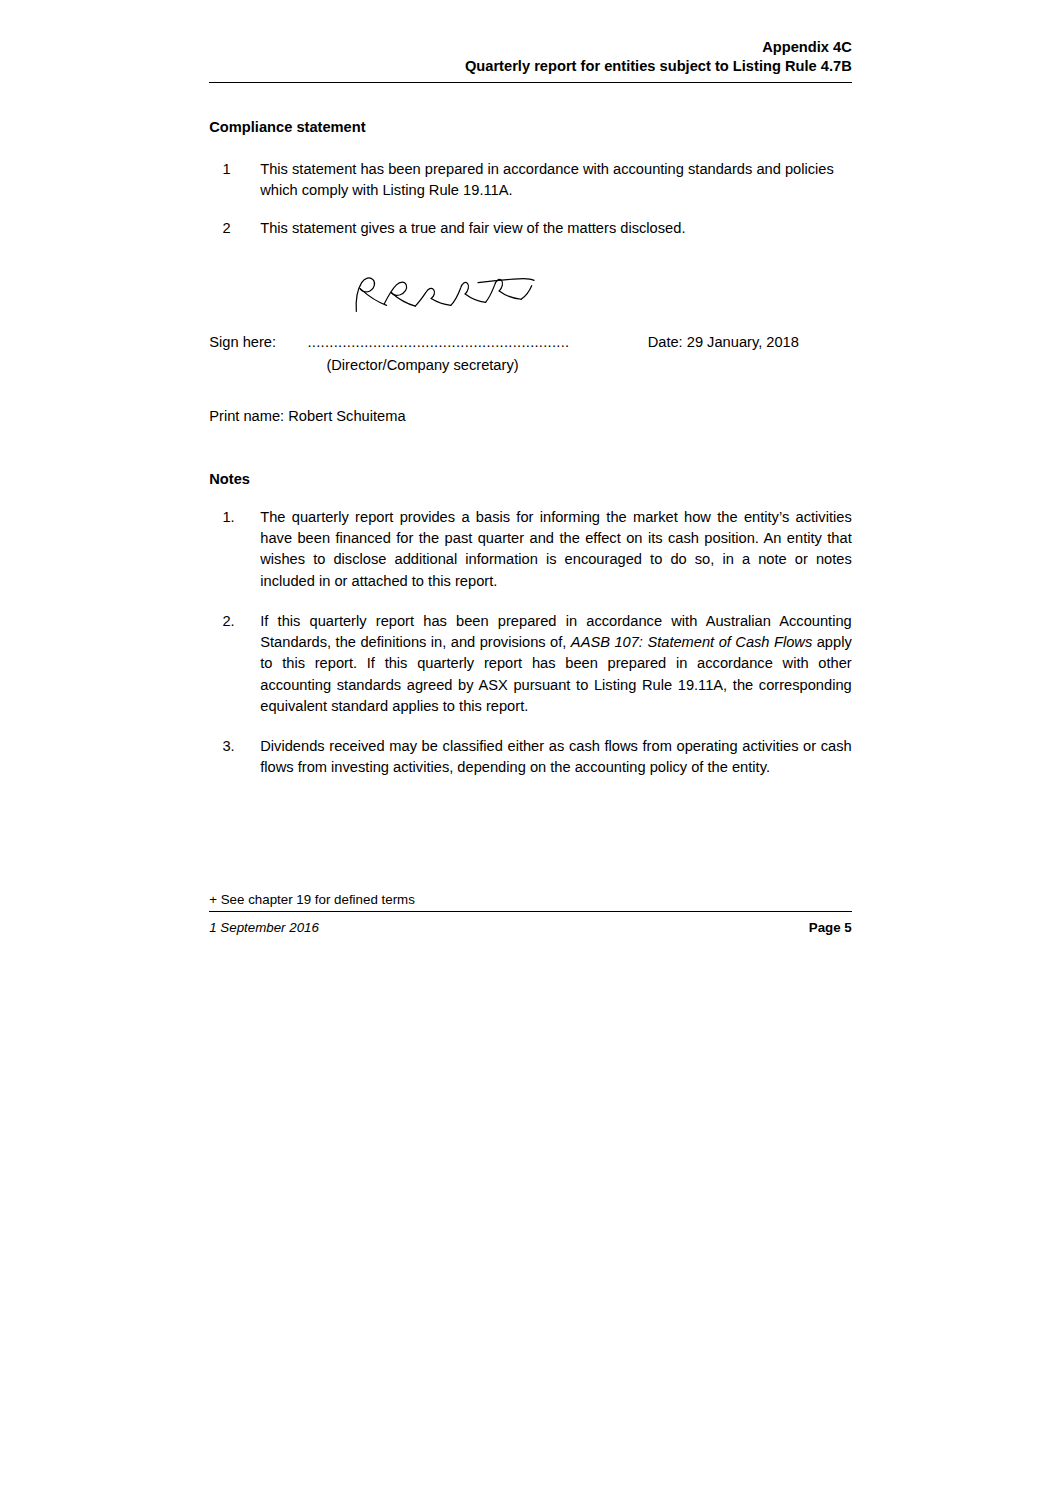Appendix 4C Quarterly report for entities subject to Listing Rule 4.7B
Compliance statement
This statement has been prepared in accordance with accounting standards and policies which comply with Listing Rule 19.11A.
This statement gives a true and fair view of the matters disclosed.
Sign here:
............................................................
Date: 29 January, 2018
(Director/Company secretary)
Print name: Robert Schuitema
Notes
The quarterly report provides a basis for informing the market how the entity’s activities have been financed for the past quarter and the effect on its cash position. An entity that wishes to disclose additional information is encouraged to do so, in a note or notes included in or attached to this report.
If this quarterly report has been prepared in accordance with Australian Accounting Standards, the definitions in, and provisions of, AASB 107: Statement of Cash Flows apply to this report. If this quarterly report has been prepared in accordance with other accounting standards agreed by ASX pursuant to Listing Rule 19.11A, the corresponding equivalent standard applies to this report.
Dividends received may be classified either as cash flows from operating activities or cash flows from investing activities, depending on the accounting policy of the entity.
+ See chapter 19 for defined terms
1 September 2016
Page 5